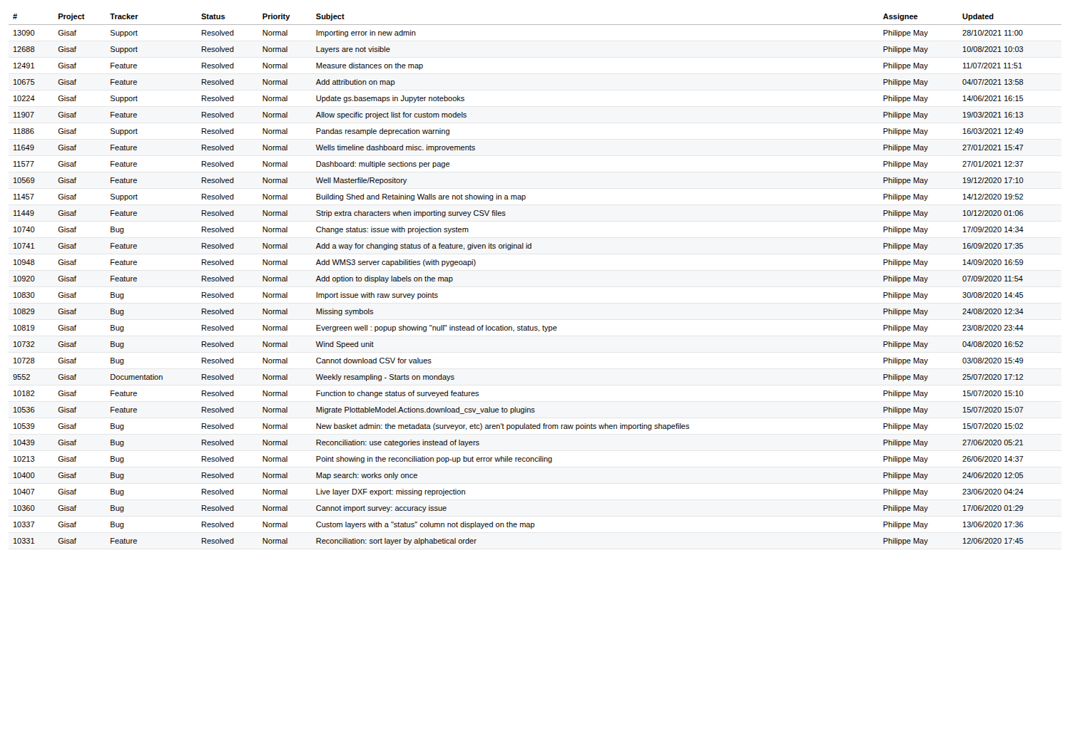| # | Project | Tracker | Status | Priority | Subject | Assignee | Updated |
| --- | --- | --- | --- | --- | --- | --- | --- |
| 13090 | Gisaf | Support | Resolved | Normal | Importing error in new admin | Philippe May | 28/10/2021 11:00 |
| 12688 | Gisaf | Support | Resolved | Normal | Layers are not visible | Philippe May | 10/08/2021 10:03 |
| 12491 | Gisaf | Feature | Resolved | Normal | Measure distances on the map | Philippe May | 11/07/2021 11:51 |
| 10675 | Gisaf | Feature | Resolved | Normal | Add attribution on map | Philippe May | 04/07/2021 13:58 |
| 10224 | Gisaf | Support | Resolved | Normal | Update gs.basemaps in Jupyter notebooks | Philippe May | 14/06/2021 16:15 |
| 11907 | Gisaf | Feature | Resolved | Normal | Allow specific project list for custom models | Philippe May | 19/03/2021 16:13 |
| 11886 | Gisaf | Support | Resolved | Normal | Pandas resample deprecation warning | Philippe May | 16/03/2021 12:49 |
| 11649 | Gisaf | Feature | Resolved | Normal | Wells timeline dashboard misc. improvements | Philippe May | 27/01/2021 15:47 |
| 11577 | Gisaf | Feature | Resolved | Normal | Dashboard: multiple sections per page | Philippe May | 27/01/2021 12:37 |
| 10569 | Gisaf | Feature | Resolved | Normal | Well Masterfile/Repository | Philippe May | 19/12/2020 17:10 |
| 11457 | Gisaf | Support | Resolved | Normal | Building Shed and Retaining Walls are not showing in a map | Philippe May | 14/12/2020 19:52 |
| 11449 | Gisaf | Feature | Resolved | Normal | Strip extra characters when importing survey CSV files | Philippe May | 10/12/2020 01:06 |
| 10740 | Gisaf | Bug | Resolved | Normal | Change status: issue with projection system | Philippe May | 17/09/2020 14:34 |
| 10741 | Gisaf | Feature | Resolved | Normal | Add a way for changing status of a feature, given its original id | Philippe May | 16/09/2020 17:35 |
| 10948 | Gisaf | Feature | Resolved | Normal | Add WMS3 server capabilities (with pygeoapi) | Philippe May | 14/09/2020 16:59 |
| 10920 | Gisaf | Feature | Resolved | Normal | Add option to display labels on the map | Philippe May | 07/09/2020 11:54 |
| 10830 | Gisaf | Bug | Resolved | Normal | Import issue with raw survey points | Philippe May | 30/08/2020 14:45 |
| 10829 | Gisaf | Bug | Resolved | Normal | Missing symbols | Philippe May | 24/08/2020 12:34 |
| 10819 | Gisaf | Bug | Resolved | Normal | Evergreen well : popup showing "null" instead of location, status, type | Philippe May | 23/08/2020 23:44 |
| 10732 | Gisaf | Bug | Resolved | Normal | Wind Speed unit | Philippe May | 04/08/2020 16:52 |
| 10728 | Gisaf | Bug | Resolved | Normal | Cannot download CSV for values | Philippe May | 03/08/2020 15:49 |
| 9552 | Gisaf | Documentation | Resolved | Normal | Weekly resampling - Starts on mondays | Philippe May | 25/07/2020 17:12 |
| 10182 | Gisaf | Feature | Resolved | Normal | Function to change status of surveyed features | Philippe May | 15/07/2020 15:10 |
| 10536 | Gisaf | Feature | Resolved | Normal | Migrate PlottableModel.Actions.download_csv_value to plugins | Philippe May | 15/07/2020 15:07 |
| 10539 | Gisaf | Bug | Resolved | Normal | New basket admin: the metadata (surveyor, etc) aren't populated from raw points when importing shapefiles | Philippe May | 15/07/2020 15:02 |
| 10439 | Gisaf | Bug | Resolved | Normal | Reconciliation: use categories instead of layers | Philippe May | 27/06/2020 05:21 |
| 10213 | Gisaf | Bug | Resolved | Normal | Point showing in the reconciliation pop-up but error while reconciling | Philippe May | 26/06/2020 14:37 |
| 10400 | Gisaf | Bug | Resolved | Normal | Map search: works only once | Philippe May | 24/06/2020 12:05 |
| 10407 | Gisaf | Bug | Resolved | Normal | Live layer DXF export: missing reprojection | Philippe May | 23/06/2020 04:24 |
| 10360 | Gisaf | Bug | Resolved | Normal | Cannot import survey: accuracy issue | Philippe May | 17/06/2020 01:29 |
| 10337 | Gisaf | Bug | Resolved | Normal | Custom layers with a "status" column not displayed on the map | Philippe May | 13/06/2020 17:36 |
| 10331 | Gisaf | Feature | Resolved | Normal | Reconciliation: sort layer by alphabetical order | Philippe May | 12/06/2020 17:45 |